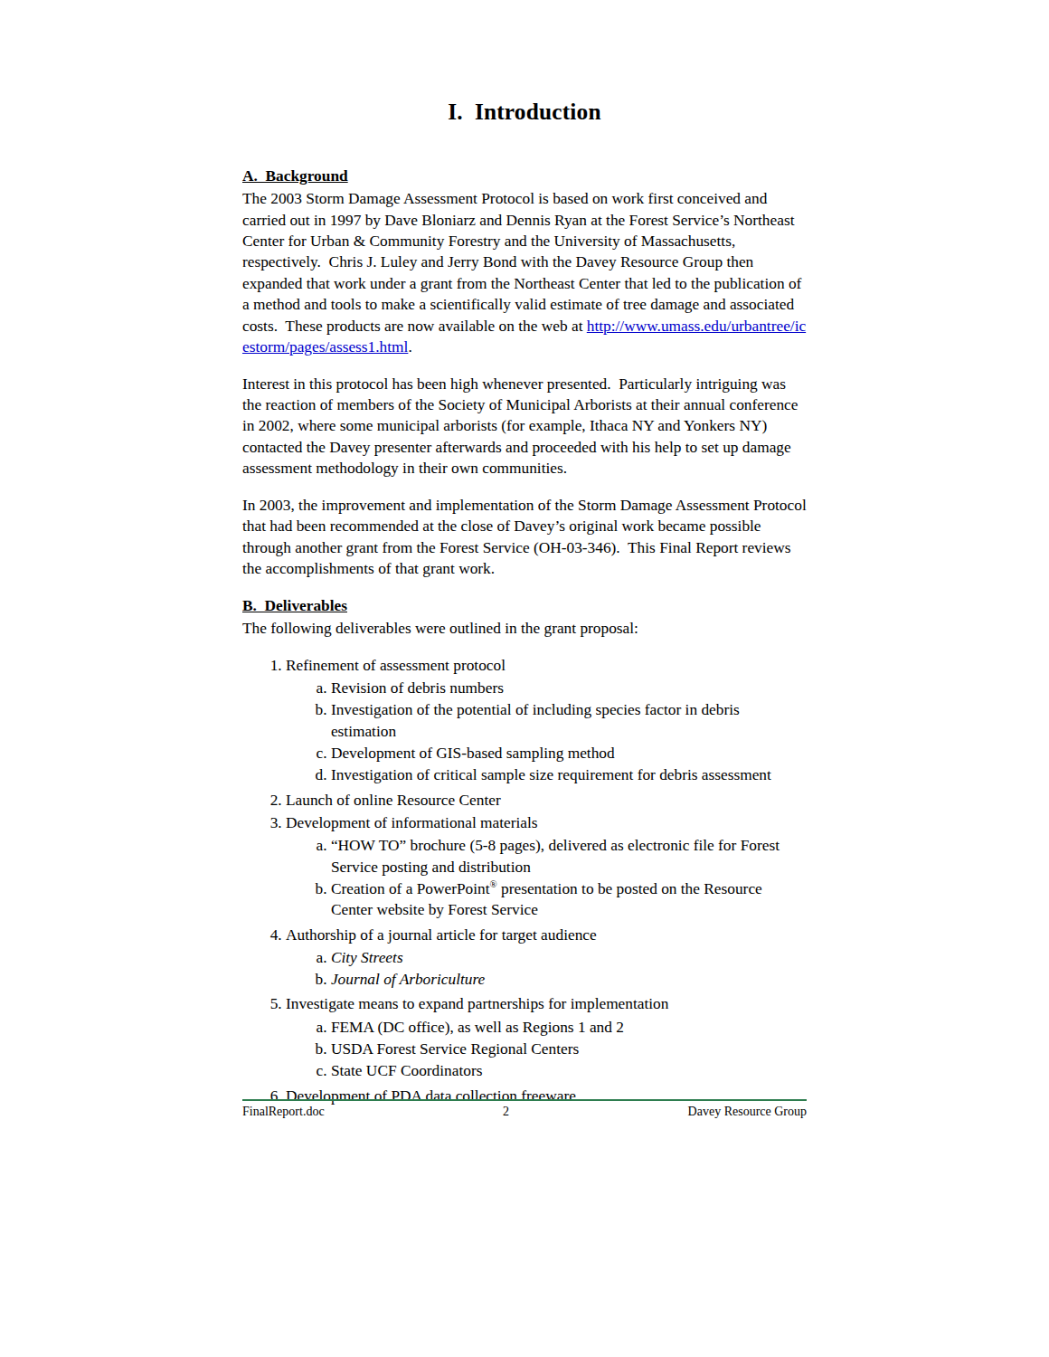I. Introduction
A. Background
The 2003 Storm Damage Assessment Protocol is based on work first conceived and carried out in 1997 by Dave Bloniarz and Dennis Ryan at the Forest Service’s Northeast Center for Urban & Community Forestry and the University of Massachusetts, respectively. Chris J. Luley and Jerry Bond with the Davey Resource Group then expanded that work under a grant from the Northeast Center that led to the publication of a method and tools to make a scientifically valid estimate of tree damage and associated costs. These products are now available on the web at http://www.umass.edu/urbantree/icestorm/pages/assess1.html.
Interest in this protocol has been high whenever presented. Particularly intriguing was the reaction of members of the Society of Municipal Arborists at their annual conference in 2002, where some municipal arborists (for example, Ithaca NY and Yonkers NY) contacted the Davey presenter afterwards and proceeded with his help to set up damage assessment methodology in their own communities.
In 2003, the improvement and implementation of the Storm Damage Assessment Protocol that had been recommended at the close of Davey’s original work became possible through another grant from the Forest Service (OH-03-346). This Final Report reviews the accomplishments of that grant work.
B. Deliverables
The following deliverables were outlined in the grant proposal:
Refinement of assessment protocol
Revision of debris numbers
Investigation of the potential of including species factor in debris estimation
Development of GIS-based sampling method
Investigation of critical sample size requirement for debris assessment
Launch of online Resource Center
Development of informational materials
“HOW TO” brochure (5-8 pages), delivered as electronic file for Forest Service posting and distribution
Creation of a PowerPoint® presentation to be posted on the Resource Center website by Forest Service
Authorship of a journal article for target audience
City Streets
Journal of Arboriculture
Investigate means to expand partnerships for implementation
FEMA (DC office), as well as Regions 1 and 2
USDA Forest Service Regional Centers
State UCF Coordinators
Development of PDA data collection freeware
FinalReport.doc
2
Davey Resource Group